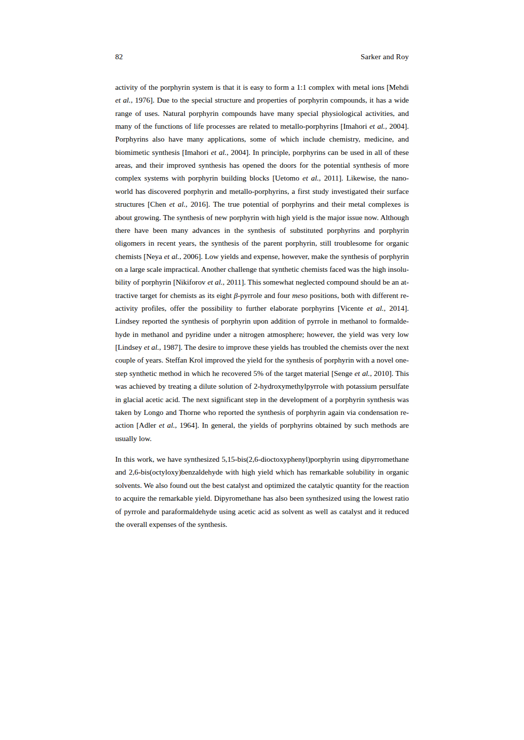82 Sarker and Roy
activity of the porphyrin system is that it is easy to form a 1:1 complex with metal ions [Mehdi et al., 1976]. Due to the special structure and properties of porphyrin compounds, it has a wide range of uses. Natural porphyrin compounds have many special physiological activities, and many of the functions of life processes are related to metallo-porphyrins [Imahori et al., 2004]. Porphyrins also have many applications, some of which include chemistry, medicine, and biomimetic synthesis [Imahori et al., 2004]. In principle, porphyrins can be used in all of these areas, and their improved synthesis has opened the doors for the potential synthesis of more complex systems with porphyrin building blocks [Uetomo et al., 2011]. Likewise, the nano-world has discovered porphyrin and metallo-porphyrins, a first study investigated their surface structures [Chen et al., 2016]. The true potential of porphyrins and their metal complexes is about growing. The synthesis of new porphyrin with high yield is the major issue now. Although there have been many advances in the synthesis of substituted porphyrins and porphyrin oligomers in recent years, the synthesis of the parent porphyrin, still troublesome for organic chemists [Neya et al., 2006]. Low yields and expense, however, make the synthesis of porphyrin on a large scale impractical. Another challenge that synthetic chemists faced was the high insolubility of porphyrin [Nikiforov et al., 2011]. This somewhat neglected compound should be an attractive target for chemists as its eight β-pyrrole and four meso positions, both with different reactivity profiles, offer the possibility to further elaborate porphyrins [Vicente et al., 2014]. Lindsey reported the synthesis of porphyrin upon addition of pyrrole in methanol to formaldehyde in methanol and pyridine under a nitrogen atmosphere; however, the yield was very low [Lindsey et al., 1987]. The desire to improve these yields has troubled the chemists over the next couple of years. Steffan Krol improved the yield for the synthesis of porphyrin with a novel one-step synthetic method in which he recovered 5% of the target material [Senge et al., 2010]. This was achieved by treating a dilute solution of 2-hydroxymethylpyrrole with potassium persulfate in glacial acetic acid. The next significant step in the development of a porphyrin synthesis was taken by Longo and Thorne who reported the synthesis of porphyrin again via condensation reaction [Adler et al., 1964]. In general, the yields of porphyrins obtained by such methods are usually low.
In this work, we have synthesized 5,15-bis(2,6-dioctoxyphenyl)porphyrin using dipyrromethane and 2,6-bis(octyloxy)benzaldehyde with high yield which has remarkable solubility in organic solvents. We also found out the best catalyst and optimized the catalytic quantity for the reaction to acquire the remarkable yield. Dipyromethane has also been synthesized using the lowest ratio of pyrrole and paraformaldehyde using acetic acid as solvent as well as catalyst and it reduced the overall expenses of the synthesis.